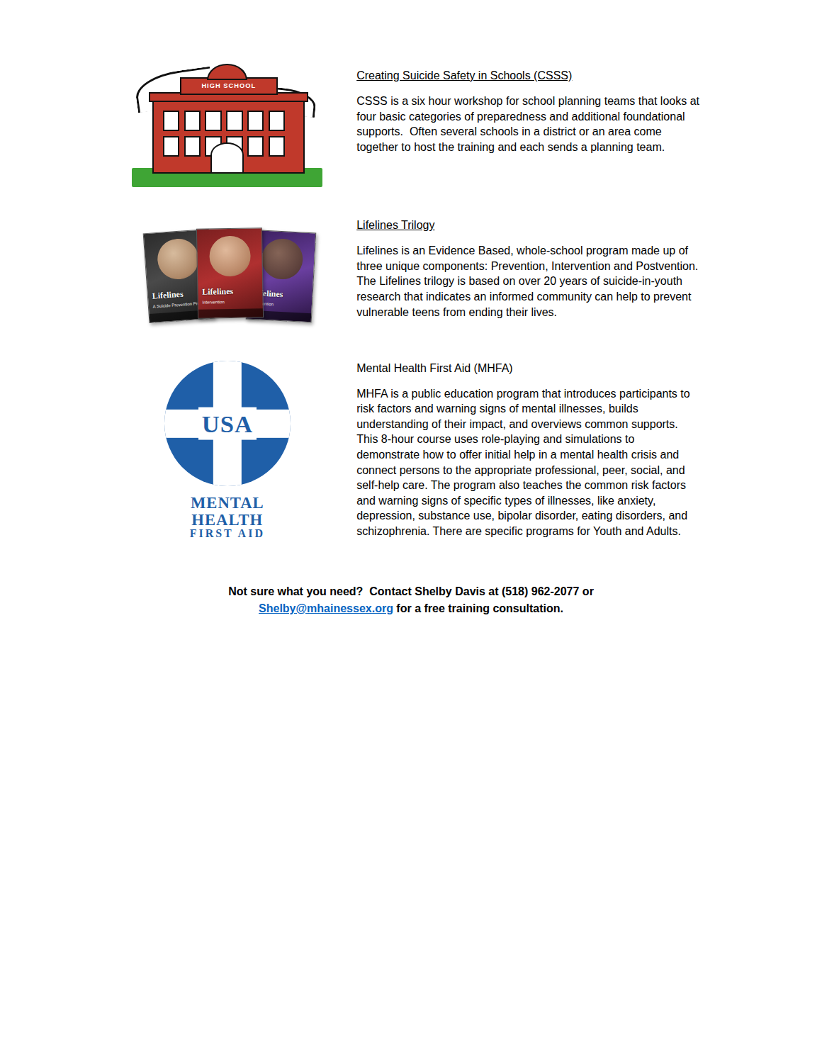HIGH SCHOOL
Creating Suicide Safety in Schools (CSSS)
CSSS is a six hour workshop for school planning teams that looks at four basic categories of preparedness and additional foundational supports. Often several schools in a district or an area come together to host the training and each sends a planning team.
Lifelines
A Suicide Prevention Program
Lifelines
Intervention
Lifelines
Postvention
Lifelines Trilogy
Lifelines is an Evidence Based, whole-school program made up of three unique components: Prevention, Intervention and Postvention. The Lifelines trilogy is based on over 20 years of suicide-in-youth research that indicates an informed community can help to prevent vulnerable teens from ending their lives.
USA
MENTAL HEALTH FIRST AID
Mental Health First Aid (MHFA)
MHFA is a public education program that introduces participants to risk factors and warning signs of mental illnesses, builds understanding of their impact, and overviews common supports. This 8-hour course uses role-playing and simulations to demonstrate how to offer initial help in a mental health crisis and connect persons to the appropriate professional, peer, social, and self-help care. The program also teaches the common risk factors and warning signs of specific types of illnesses, like anxiety, depression, substance use, bipolar disorder, eating disorders, and schizophrenia. There are specific programs for Youth and Adults.
Not sure what you need? Contact Shelby Davis at (518) 962-2077 or
Shelby@mhainessex.org for a free training consultation.